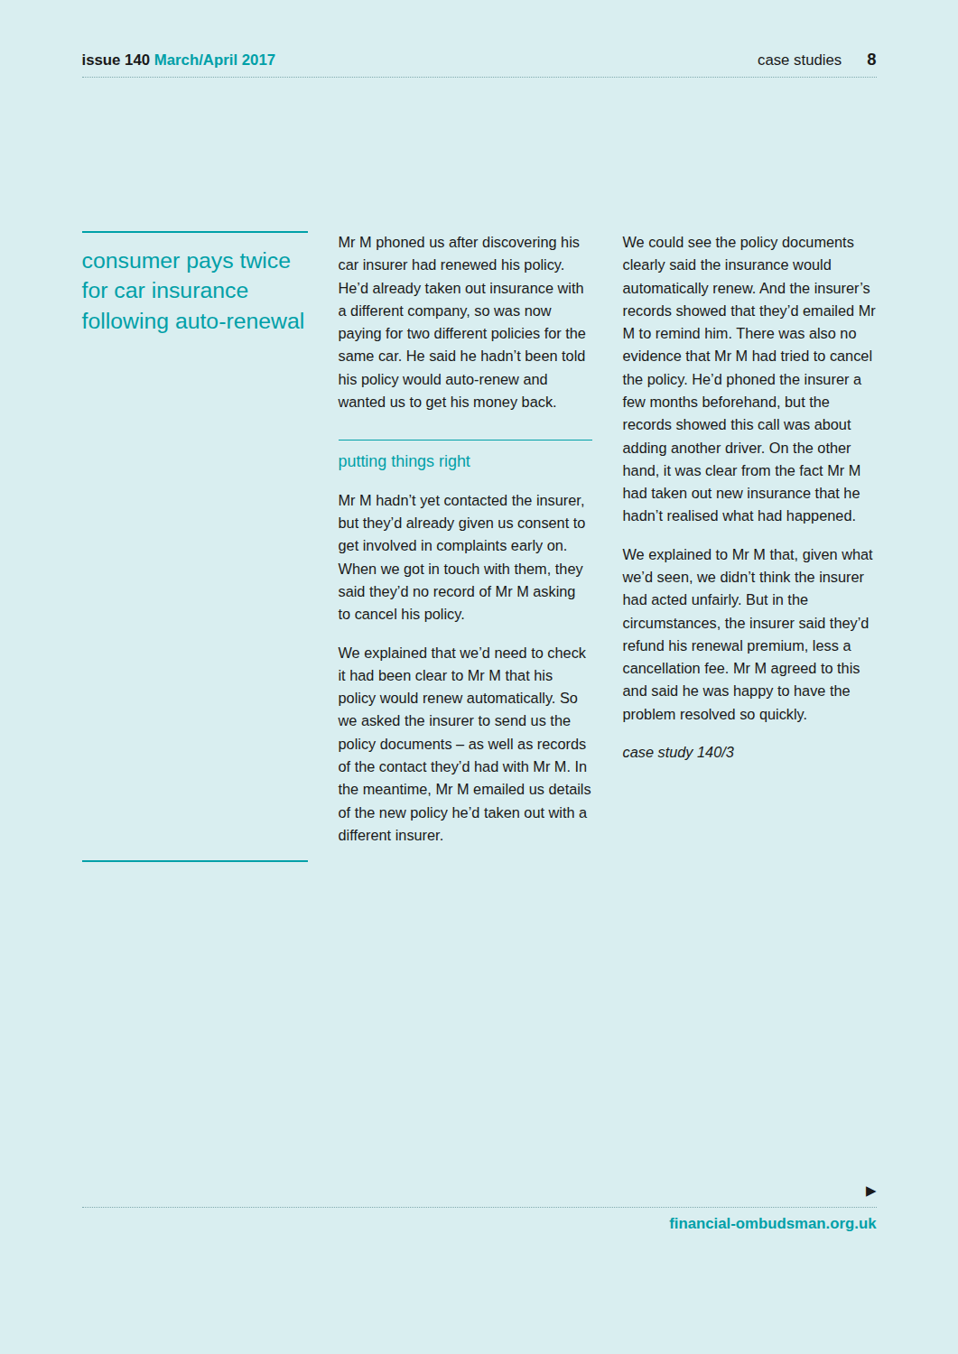issue 140 March/April 2017
case studies 8
consumer pays twice for car insurance following auto-renewal
Mr M phoned us after discovering his car insurer had renewed his policy. He’d already taken out insurance with a different company, so was now paying for two different policies for the same car. He said he hadn’t been told his policy would auto-renew and wanted us to get his money back.
putting things right
Mr M hadn’t yet contacted the insurer, but they’d already given us consent to get involved in complaints early on. When we got in touch with them, they said they’d no record of Mr M asking to cancel his policy.
We explained that we’d need to check it had been clear to Mr M that his policy would renew automatically. So we asked the insurer to send us the policy documents – as well as records of the contact they’d had with Mr M. In the meantime, Mr M emailed us details of the new policy he’d taken out with a different insurer.
We could see the policy documents clearly said the insurance would automatically renew. And the insurer’s records showed that they’d emailed Mr M to remind him. There was also no evidence that Mr M had tried to cancel the policy. He’d phoned the insurer a few months beforehand, but the records showed this call was about adding another driver. On the other hand, it was clear from the fact Mr M had taken out new insurance that he hadn’t realised what had happened.
We explained to Mr M that, given what we’d seen, we didn’t think the insurer had acted unfairly. But in the circumstances, the insurer said they’d refund his renewal premium, less a cancellation fee. Mr M agreed to this and said he was happy to have the problem resolved so quickly.
case study 140/3
▶
financial-ombudsman.org.uk